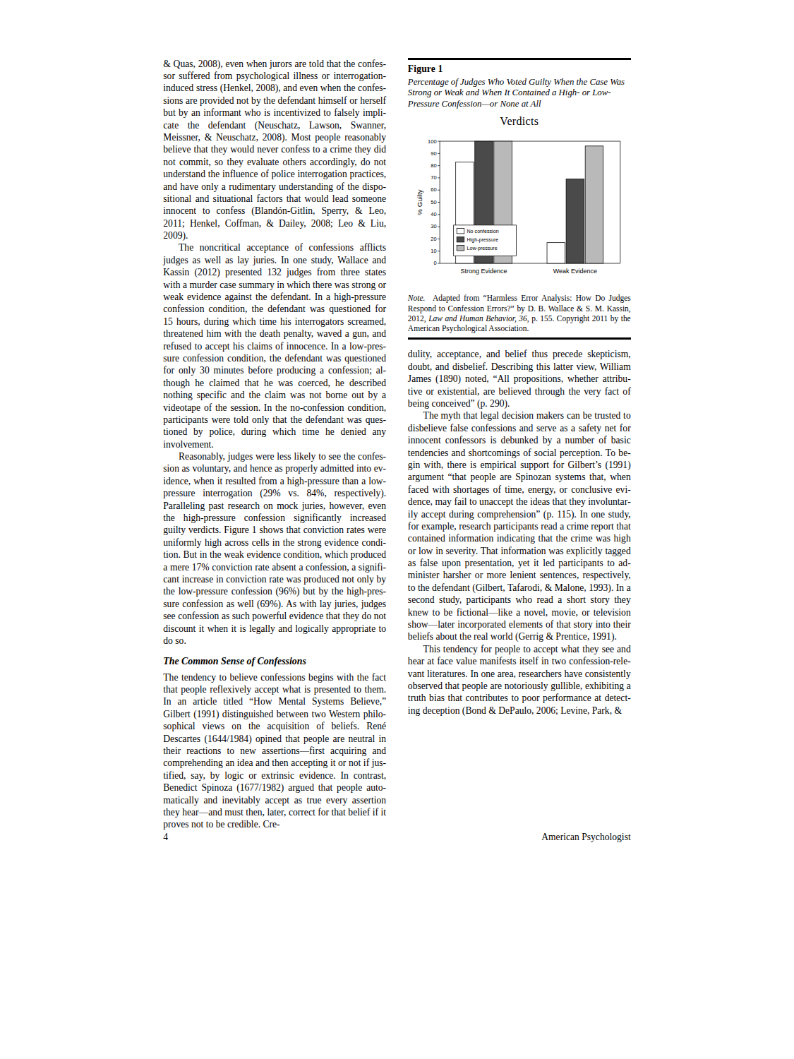& Quas, 2008), even when jurors are told that the confessor suffered from psychological illness or interrogation-induced stress (Henkel, 2008), and even when the confessions are provided not by the defendant himself or herself but by an informant who is incentivized to falsely implicate the defendant (Neuschatz, Lawson, Swanner, Meissner, & Neuschatz, 2008). Most people reasonably believe that they would never confess to a crime they did not commit, so they evaluate others accordingly, do not understand the influence of police interrogation practices, and have only a rudimentary understanding of the dispositional and situational factors that would lead someone innocent to confess (Blandón-Gitlin, Sperry, & Leo, 2011; Henkel, Coffman, & Dailey, 2008; Leo & Liu, 2009).
The noncritical acceptance of confessions afflicts judges as well as lay juries. In one study, Wallace and Kassin (2012) presented 132 judges from three states with a murder case summary in which there was strong or weak evidence against the defendant. In a high-pressure confession condition, the defendant was questioned for 15 hours, during which time his interrogators screamed, threatened him with the death penalty, waved a gun, and refused to accept his claims of innocence. In a low-pressure confession condition, the defendant was questioned for only 30 minutes before producing a confession; although he claimed that he was coerced, he described nothing specific and the claim was not borne out by a videotape of the session. In the no-confession condition, participants were told only that the defendant was questioned by police, during which time he denied any involvement.
Reasonably, judges were less likely to see the confession as voluntary, and hence as properly admitted into evidence, when it resulted from a high-pressure than a low-pressure interrogation (29% vs. 84%, respectively). Paralleling past research on mock juries, however, even the high-pressure confession significantly increased guilty verdicts. Figure 1 shows that conviction rates were uniformly high across cells in the strong evidence condition. But in the weak evidence condition, which produced a mere 17% conviction rate absent a confession, a significant increase in conviction rate was produced not only by the low-pressure confession (96%) but by the high-pressure confession as well (69%). As with lay juries, judges see confession as such powerful evidence that they do not discount it when it is legally and logically appropriate to do so.
The Common Sense of Confessions
The tendency to believe confessions begins with the fact that people reflexively accept what is presented to them. In an article titled “How Mental Systems Believe,” Gilbert (1991) distinguished between two Western philosophical views on the acquisition of beliefs. René Descartes (1644/1984) opined that people are neutral in their reactions to new assertions—first acquiring and comprehending an idea and then accepting it or not if justified, say, by logic or extrinsic evidence. In contrast, Benedict Spinoza (1677/1982) argued that people automatically and inevitably accept as true every assertion they hear—and must then, later, correct for that belief if it proves not to be credible. Cre-
Figure 1
Percentage of Judges Who Voted Guilty When the Case Was Strong or Weak and When It Contained a High- or Low-Pressure Confession—or None at All
Verdicts
0 10 20 30 40 50 60 70 80 90 100 % Guilty Strong Evidence Weak Evidence No confession High-pressure Low-pressure
Note. Adapted from “Harmless Error Analysis: How Do Judges Respond to Confession Errors?” by D. B. Wallace & S. M. Kassin, 2012, Law and Human Behavior, 36, p. 155. Copyright 2011 by the American Psychological Association.
dulity, acceptance, and belief thus precede skepticism, doubt, and disbelief. Describing this latter view, William James (1890) noted, “All propositions, whether attributive or existential, are believed through the very fact of being conceived” (p. 290).
The myth that legal decision makers can be trusted to disbelieve false confessions and serve as a safety net for innocent confessors is debunked by a number of basic tendencies and shortcomings of social perception. To begin with, there is empirical support for Gilbert’s (1991) argument “that people are Spinozan systems that, when faced with shortages of time, energy, or conclusive evidence, may fail to unaccept the ideas that they involuntarily accept during comprehension” (p. 115). In one study, for example, research participants read a crime report that contained information indicating that the crime was high or low in severity. That information was explicitly tagged as false upon presentation, yet it led participants to administer harsher or more lenient sentences, respectively, to the defendant (Gilbert, Tafarodi, & Malone, 1993). In a second study, participants who read a short story they knew to be fictional—like a novel, movie, or television show—later incorporated elements of that story into their beliefs about the real world (Gerrig & Prentice, 1991).
This tendency for people to accept what they see and hear at face value manifests itself in two confession-relevant literatures. In one area, researchers have consistently observed that people are notoriously gullible, exhibiting a truth bias that contributes to poor performance at detecting deception (Bond & DePaulo, 2006; Levine, Park, &
4 American Psychologist